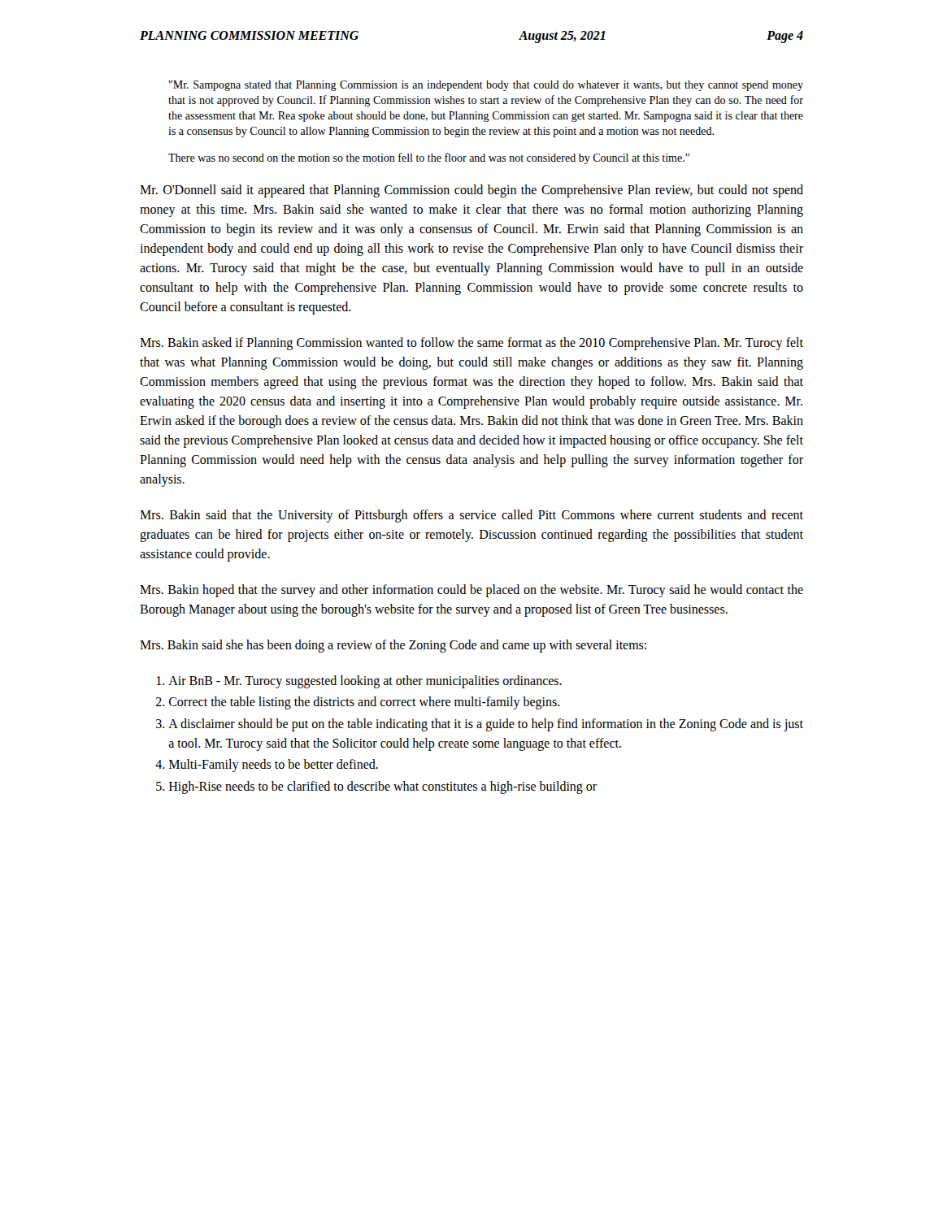PLANNING COMMISSION MEETING August 25, 2021 Page 4
"Mr. Sampogna stated that Planning Commission is an independent body that could do whatever it wants, but they cannot spend money that is not approved by Council. If Planning Commission wishes to start a review of the Comprehensive Plan they can do so. The need for the assessment that Mr. Rea spoke about should be done, but Planning Commission can get started. Mr. Sampogna said it is clear that there is a consensus by Council to allow Planning Commission to begin the review at this point and a motion was not needed.
There was no second on the motion so the motion fell to the floor and was not considered by Council at this time."
Mr. O'Donnell said it appeared that Planning Commission could begin the Comprehensive Plan review, but could not spend money at this time. Mrs. Bakin said she wanted to make it clear that there was no formal motion authorizing Planning Commission to begin its review and it was only a consensus of Council. Mr. Erwin said that Planning Commission is an independent body and could end up doing all this work to revise the Comprehensive Plan only to have Council dismiss their actions. Mr. Turocy said that might be the case, but eventually Planning Commission would have to pull in an outside consultant to help with the Comprehensive Plan. Planning Commission would have to provide some concrete results to Council before a consultant is requested.
Mrs. Bakin asked if Planning Commission wanted to follow the same format as the 2010 Comprehensive Plan. Mr. Turocy felt that was what Planning Commission would be doing, but could still make changes or additions as they saw fit. Planning Commission members agreed that using the previous format was the direction they hoped to follow. Mrs. Bakin said that evaluating the 2020 census data and inserting it into a Comprehensive Plan would probably require outside assistance. Mr. Erwin asked if the borough does a review of the census data. Mrs. Bakin did not think that was done in Green Tree. Mrs. Bakin said the previous Comprehensive Plan looked at census data and decided how it impacted housing or office occupancy. She felt Planning Commission would need help with the census data analysis and help pulling the survey information together for analysis.
Mrs. Bakin said that the University of Pittsburgh offers a service called Pitt Commons where current students and recent graduates can be hired for projects either on-site or remotely. Discussion continued regarding the possibilities that student assistance could provide.
Mrs. Bakin hoped that the survey and other information could be placed on the website. Mr. Turocy said he would contact the Borough Manager about using the borough's website for the survey and a proposed list of Green Tree businesses.
Mrs. Bakin said she has been doing a review of the Zoning Code and came up with several items:
Air BnB - Mr. Turocy suggested looking at other municipalities ordinances.
Correct the table listing the districts and correct where multi-family begins.
A disclaimer should be put on the table indicating that it is a guide to help find information in the Zoning Code and is just a tool. Mr. Turocy said that the Solicitor could help create some language to that effect.
Multi-Family needs to be better defined.
High-Rise needs to be clarified to describe what constitutes a high-rise building or